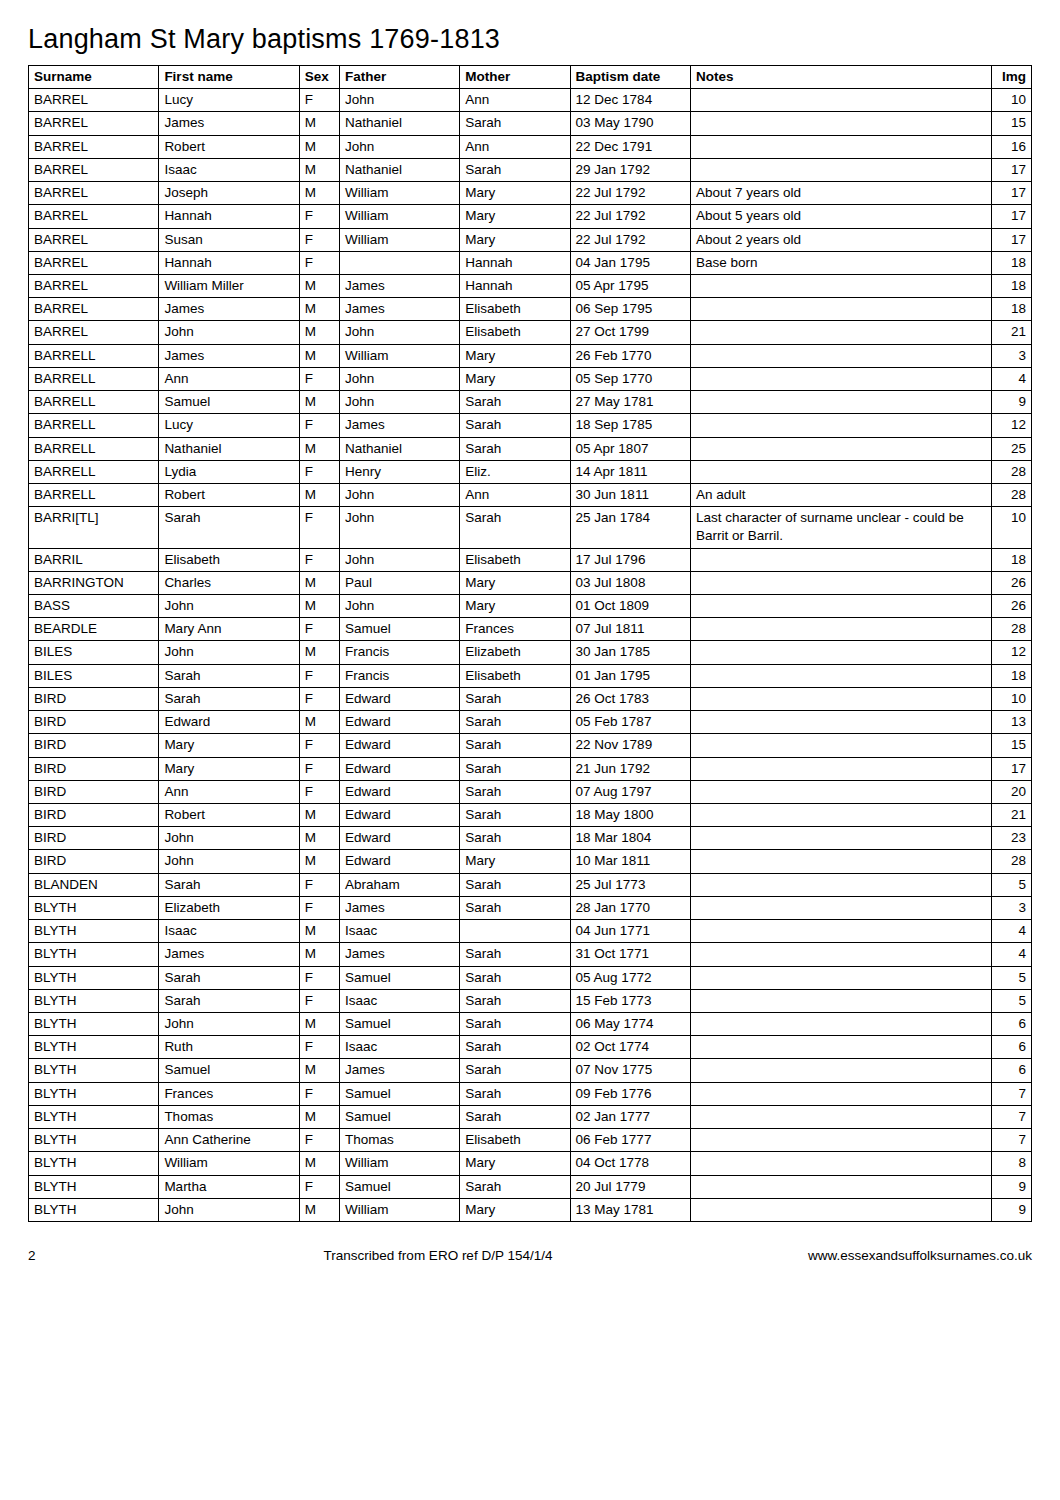Langham St Mary baptisms 1769-1813
| Surname | First name | Sex | Father | Mother | Baptism date | Notes | Img |
| --- | --- | --- | --- | --- | --- | --- | --- |
| BARREL | Lucy | F | John | Ann | 12 Dec 1784 | | 10 |
| BARREL | James | M | Nathaniel | Sarah | 03 May 1790 | | 15 |
| BARREL | Robert | M | John | Ann | 22 Dec 1791 | | 16 |
| BARREL | Isaac | M | Nathaniel | Sarah | 29 Jan 1792 | | 17 |
| BARREL | Joseph | M | William | Mary | 22 Jul 1792 | About 7 years old | 17 |
| BARREL | Hannah | F | William | Mary | 22 Jul 1792 | About 5 years old | 17 |
| BARREL | Susan | F | William | Mary | 22 Jul 1792 | About 2 years old | 17 |
| BARREL | Hannah | F | | Hannah | 04 Jan 1795 | Base born | 18 |
| BARREL | William Miller | M | James | Hannah | 05 Apr 1795 | | 18 |
| BARREL | James | M | James | Elisabeth | 06 Sep 1795 | | 18 |
| BARREL | John | M | John | Elisabeth | 27 Oct 1799 | | 21 |
| BARRELL | James | M | William | Mary | 26 Feb 1770 | | 3 |
| BARRELL | Ann | F | John | Mary | 05 Sep 1770 | | 4 |
| BARRELL | Samuel | M | John | Sarah | 27 May 1781 | | 9 |
| BARRELL | Lucy | F | James | Sarah | 18 Sep 1785 | | 12 |
| BARRELL | Nathaniel | M | Nathaniel | Sarah | 05 Apr 1807 | | 25 |
| BARRELL | Lydia | F | Henry | Eliz. | 14 Apr 1811 | | 28 |
| BARRELL | Robert | M | John | Ann | 30 Jun 1811 | An adult | 28 |
| BARRI[TL] | Sarah | F | John | Sarah | 25 Jan 1784 | Last character of surname unclear - could be Barrit or Barril. | 10 |
| BARRIL | Elisabeth | F | John | Elisabeth | 17 Jul 1796 | | 18 |
| BARRINGTON | Charles | M | Paul | Mary | 03 Jul 1808 | | 26 |
| BASS | John | M | John | Mary | 01 Oct 1809 | | 26 |
| BEARDLE | Mary Ann | F | Samuel | Frances | 07 Jul 1811 | | 28 |
| BILES | John | M | Francis | Elizabeth | 30 Jan 1785 | | 12 |
| BILES | Sarah | F | Francis | Elisabeth | 01 Jan 1795 | | 18 |
| BIRD | Sarah | F | Edward | Sarah | 26 Oct 1783 | | 10 |
| BIRD | Edward | M | Edward | Sarah | 05 Feb 1787 | | 13 |
| BIRD | Mary | F | Edward | Sarah | 22 Nov 1789 | | 15 |
| BIRD | Mary | F | Edward | Sarah | 21 Jun 1792 | | 17 |
| BIRD | Ann | F | Edward | Sarah | 07 Aug 1797 | | 20 |
| BIRD | Robert | M | Edward | Sarah | 18 May 1800 | | 21 |
| BIRD | John | M | Edward | Sarah | 18 Mar 1804 | | 23 |
| BIRD | John | M | Edward | Mary | 10 Mar 1811 | | 28 |
| BLANDEN | Sarah | F | Abraham | Sarah | 25 Jul 1773 | | 5 |
| BLYTH | Elizabeth | F | James | Sarah | 28 Jan 1770 | | 3 |
| BLYTH | Isaac | M | Isaac | | 04 Jun 1771 | | 4 |
| BLYTH | James | M | James | Sarah | 31 Oct 1771 | | 4 |
| BLYTH | Sarah | F | Samuel | Sarah | 05 Aug 1772 | | 5 |
| BLYTH | Sarah | F | Isaac | Sarah | 15 Feb 1773 | | 5 |
| BLYTH | John | M | Samuel | Sarah | 06 May 1774 | | 6 |
| BLYTH | Ruth | F | Isaac | Sarah | 02 Oct 1774 | | 6 |
| BLYTH | Samuel | M | James | Sarah | 07 Nov 1775 | | 6 |
| BLYTH | Frances | F | Samuel | Sarah | 09 Feb 1776 | | 7 |
| BLYTH | Thomas | M | Samuel | Sarah | 02 Jan 1777 | | 7 |
| BLYTH | Ann Catherine | F | Thomas | Elisabeth | 06 Feb 1777 | | 7 |
| BLYTH | William | M | William | Mary | 04 Oct 1778 | | 8 |
| BLYTH | Martha | F | Samuel | Sarah | 20 Jul 1779 | | 9 |
| BLYTH | John | M | William | Mary | 13 May 1781 | | 9 |
2
Transcribed from ERO ref D/P 154/1/4
www.essexandsuffolksurnames.co.uk